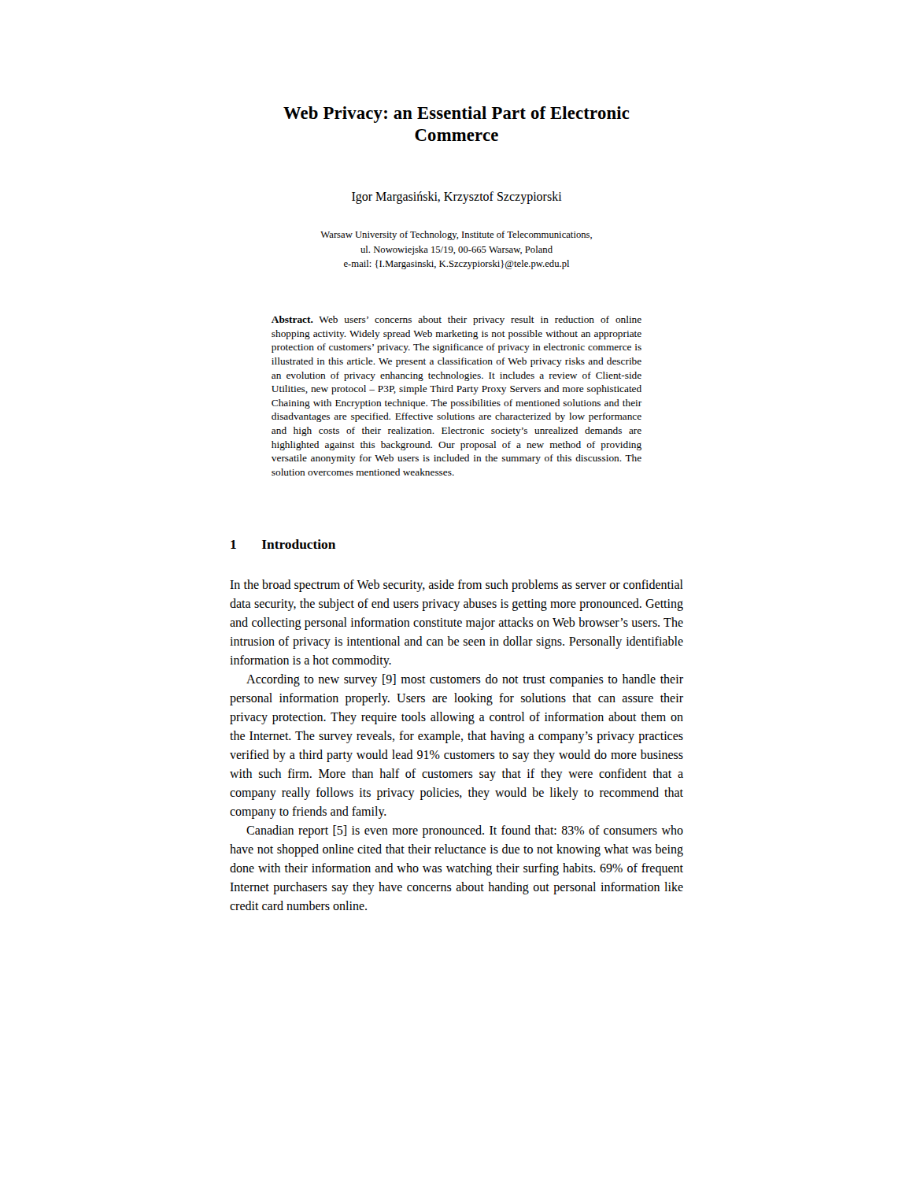Web Privacy: an Essential Part of Electronic
Commerce
Igor Margasiński, Krzysztof Szczypiorski
Warsaw University of Technology, Institute of Telecommunications,
ul. Nowowiejska 15/19, 00-665 Warsaw, Poland
e-mail: {I.Margasinski, K.Szczypiorski}@tele.pw.edu.pl
Abstract. Web users’ concerns about their privacy result in reduction of online shopping activity. Widely spread Web marketing is not possible without an appropriate protection of customers’ privacy. The significance of privacy in electronic commerce is illustrated in this article. We present a classification of Web privacy risks and describe an evolution of privacy enhancing technologies. It includes a review of Client-side Utilities, new protocol – P3P, simple Third Party Proxy Servers and more sophisticated Chaining with Encryption technique. The possibilities of mentioned solutions and their disadvantages are specified. Effective solutions are characterized by low performance and high costs of their realization. Electronic society’s unrealized demands are highlighted against this background. Our proposal of a new method of providing versatile anonymity for Web users is included in the summary of this discussion. The solution overcomes mentioned weaknesses.
1 Introduction
In the broad spectrum of Web security, aside from such problems as server or confidential data security, the subject of end users privacy abuses is getting more pronounced. Getting and collecting personal information constitute major attacks on Web browser’s users. The intrusion of privacy is intentional and can be seen in dollar signs. Personally identifiable information is a hot commodity.
According to new survey [9] most customers do not trust companies to handle their personal information properly. Users are looking for solutions that can assure their privacy protection. They require tools allowing a control of information about them on the Internet. The survey reveals, for example, that having a company’s privacy practices verified by a third party would lead 91% customers to say they would do more business with such firm. More than half of customers say that if they were confident that a company really follows its privacy policies, they would be likely to recommend that company to friends and family.
Canadian report [5] is even more pronounced. It found that: 83% of consumers who have not shopped online cited that their reluctance is due to not knowing what was being done with their information and who was watching their surfing habits. 69% of frequent Internet purchasers say they have concerns about handing out personal information like credit card numbers online.